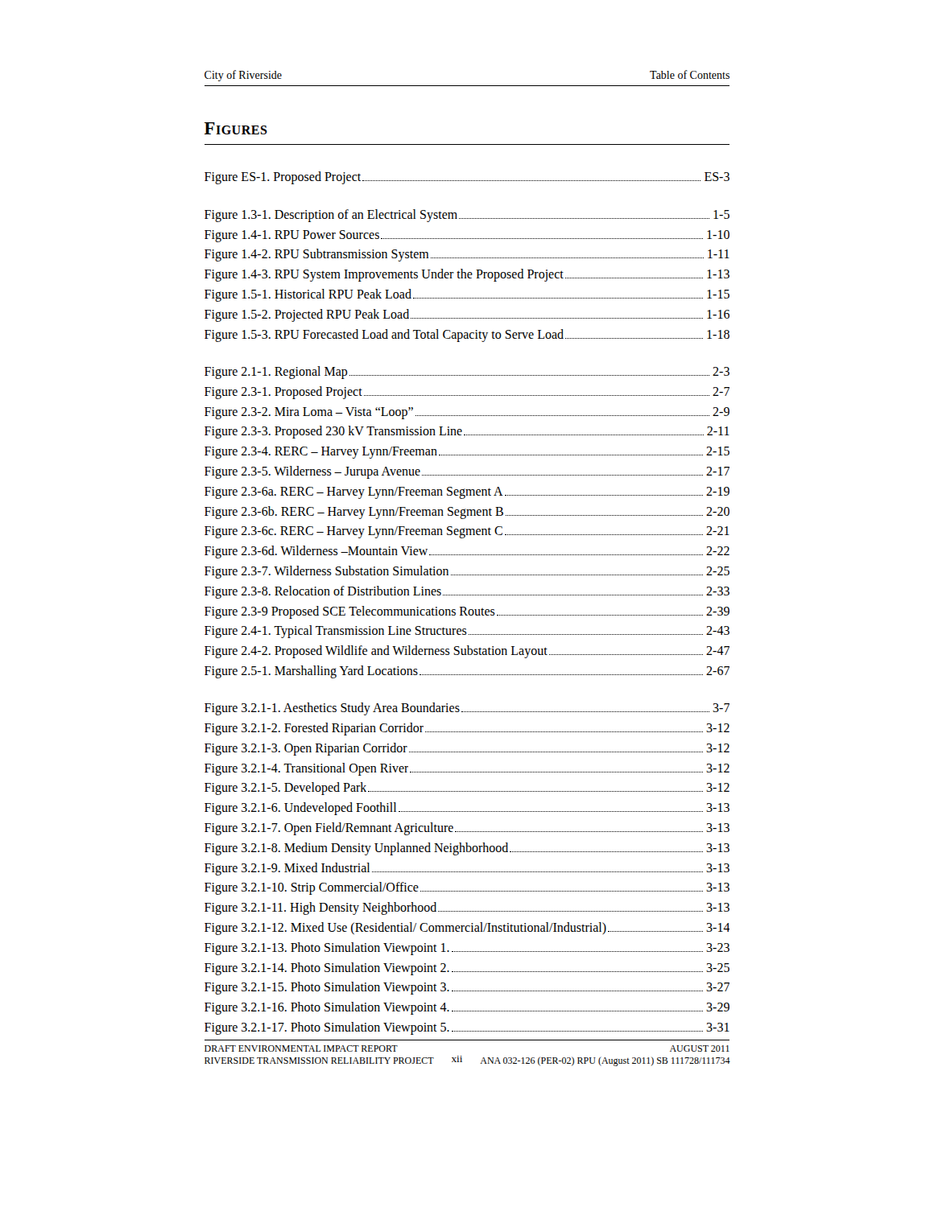City of Riverside
Table of Contents
Figures
Figure ES-1. Proposed Project ES-3
Figure 1.3-1. Description of an Electrical System 1-5
Figure 1.4-1. RPU Power Sources 1-10
Figure 1.4-2. RPU Subtransmission System 1-11
Figure 1.4-3. RPU System Improvements Under the Proposed Project 1-13
Figure 1.5-1. Historical RPU Peak Load 1-15
Figure 1.5-2. Projected RPU Peak Load 1-16
Figure 1.5-3. RPU Forecasted Load and Total Capacity to Serve Load 1-18
Figure 2.1-1. Regional Map 2-3
Figure 2.3-1. Proposed Project 2-7
Figure 2.3-2. Mira Loma – Vista “Loop” 2-9
Figure 2.3-3. Proposed 230 kV Transmission Line 2-11
Figure 2.3-4. RERC – Harvey Lynn/Freeman 2-15
Figure 2.3-5. Wilderness – Jurupa Avenue 2-17
Figure 2.3-6a. RERC – Harvey Lynn/Freeman Segment A 2-19
Figure 2.3-6b. RERC – Harvey Lynn/Freeman Segment B 2-20
Figure 2.3-6c. RERC – Harvey Lynn/Freeman Segment C 2-21
Figure 2.3-6d. Wilderness –Mountain View 2-22
Figure 2.3-7. Wilderness Substation Simulation 2-25
Figure 2.3-8. Relocation of Distribution Lines 2-33
Figure 2.3-9 Proposed SCE Telecommunications Routes 2-39
Figure 2.4-1. Typical Transmission Line Structures 2-43
Figure 2.4-2. Proposed Wildlife and Wilderness Substation Layout 2-47
Figure 2.5-1. Marshalling Yard Locations 2-67
Figure 3.2.1-1. Aesthetics Study Area Boundaries 3-7
Figure 3.2.1-2. Forested Riparian Corridor 3-12
Figure 3.2.1-3. Open Riparian Corridor 3-12
Figure 3.2.1-4. Transitional Open River 3-12
Figure 3.2.1-5. Developed Park 3-12
Figure 3.2.1-6. Undeveloped Foothill 3-13
Figure 3.2.1-7. Open Field/Remnant Agriculture 3-13
Figure 3.2.1-8. Medium Density Unplanned Neighborhood 3-13
Figure 3.2.1-9. Mixed Industrial 3-13
Figure 3.2.1-10. Strip Commercial/Office 3-13
Figure 3.2.1-11. High Density Neighborhood 3-13
Figure 3.2.1-12. Mixed Use (Residential/ Commercial/Institutional/Industrial) 3-14
Figure 3.2.1-13. Photo Simulation Viewpoint 1. 3-23
Figure 3.2.1-14. Photo Simulation Viewpoint 2. 3-25
Figure 3.2.1-15. Photo Simulation Viewpoint 3. 3-27
Figure 3.2.1-16. Photo Simulation Viewpoint 4. 3-29
Figure 3.2.1-17. Photo Simulation Viewpoint 5. 3-31
DRAFT ENVIRONMENTAL IMPACT REPORT
RIVERSIDE TRANSMISSION RELIABILITY PROJECT
xii
AUGUST 2011
ANA 032-126 (PER-02) RPU (August 2011) SB 111728/111734